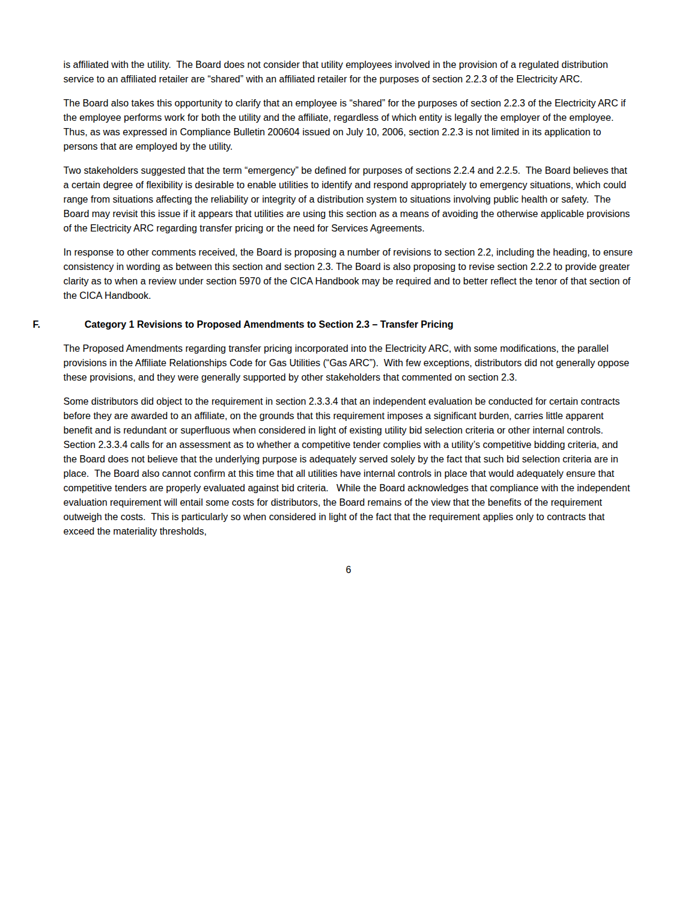is affiliated with the utility. The Board does not consider that utility employees involved in the provision of a regulated distribution service to an affiliated retailer are “shared” with an affiliated retailer for the purposes of section 2.2.3 of the Electricity ARC.
The Board also takes this opportunity to clarify that an employee is “shared” for the purposes of section 2.2.3 of the Electricity ARC if the employee performs work for both the utility and the affiliate, regardless of which entity is legally the employer of the employee. Thus, as was expressed in Compliance Bulletin 200604 issued on July 10, 2006, section 2.2.3 is not limited in its application to persons that are employed by the utility.
Two stakeholders suggested that the term “emergency” be defined for purposes of sections 2.2.4 and 2.2.5. The Board believes that a certain degree of flexibility is desirable to enable utilities to identify and respond appropriately to emergency situations, which could range from situations affecting the reliability or integrity of a distribution system to situations involving public health or safety. The Board may revisit this issue if it appears that utilities are using this section as a means of avoiding the otherwise applicable provisions of the Electricity ARC regarding transfer pricing or the need for Services Agreements.
In response to other comments received, the Board is proposing a number of revisions to section 2.2, including the heading, to ensure consistency in wording as between this section and section 2.3. The Board is also proposing to revise section 2.2.2 to provide greater clarity as to when a review under section 5970 of the CICA Handbook may be required and to better reflect the tenor of that section of the CICA Handbook.
F. Category 1 Revisions to Proposed Amendments to Section 2.3 – Transfer Pricing
The Proposed Amendments regarding transfer pricing incorporated into the Electricity ARC, with some modifications, the parallel provisions in the Affiliate Relationships Code for Gas Utilities (“Gas ARC”). With few exceptions, distributors did not generally oppose these provisions, and they were generally supported by other stakeholders that commented on section 2.3.
Some distributors did object to the requirement in section 2.3.3.4 that an independent evaluation be conducted for certain contracts before they are awarded to an affiliate, on the grounds that this requirement imposes a significant burden, carries little apparent benefit and is redundant or superfluous when considered in light of existing utility bid selection criteria or other internal controls. Section 2.3.3.4 calls for an assessment as to whether a competitive tender complies with a utility’s competitive bidding criteria, and the Board does not believe that the underlying purpose is adequately served solely by the fact that such bid selection criteria are in place. The Board also cannot confirm at this time that all utilities have internal controls in place that would adequately ensure that competitive tenders are properly evaluated against bid criteria. While the Board acknowledges that compliance with the independent evaluation requirement will entail some costs for distributors, the Board remains of the view that the benefits of the requirement outweigh the costs. This is particularly so when considered in light of the fact that the requirement applies only to contracts that exceed the materiality thresholds,
6